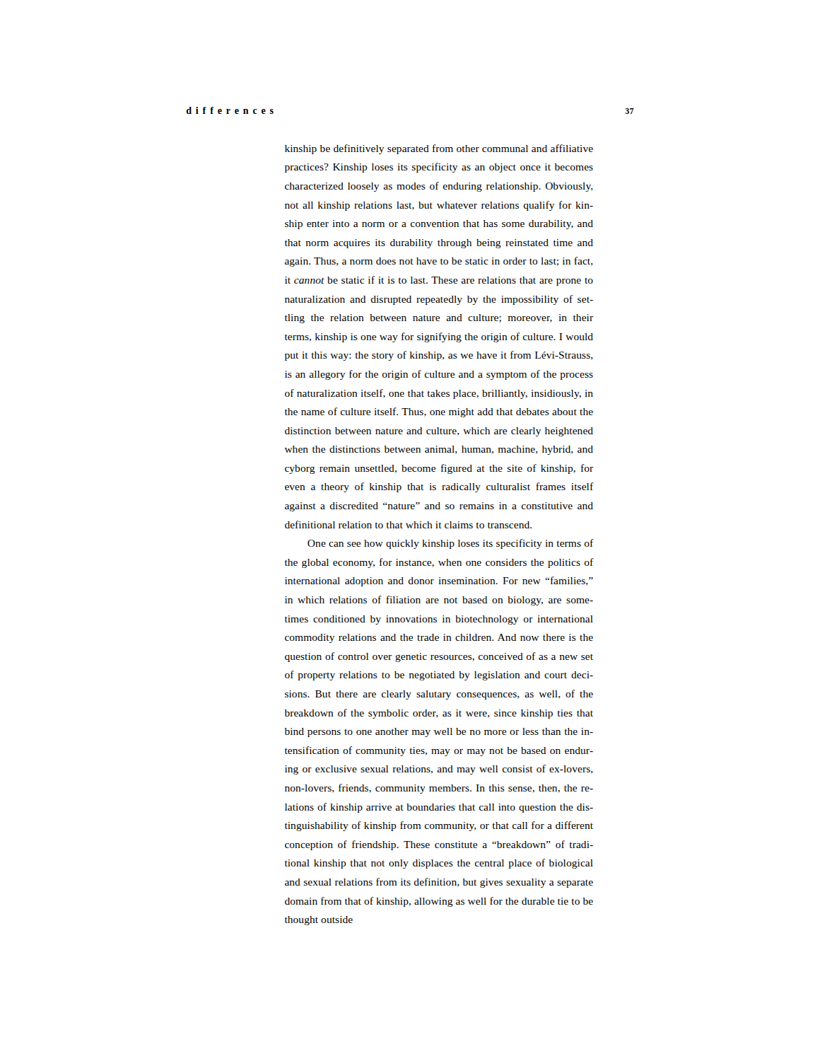differences 37
kinship be definitively separated from other communal and affiliative practices? Kinship loses its specificity as an object once it becomes characterized loosely as modes of enduring relationship. Obviously, not all kinship relations last, but whatever relations qualify for kinship enter into a norm or a convention that has some durability, and that norm acquires its durability through being reinstated time and again. Thus, a norm does not have to be static in order to last; in fact, it cannot be static if it is to last. These are relations that are prone to naturalization and disrupted repeatedly by the impossibility of settling the relation between nature and culture; moreover, in their terms, kinship is one way for signifying the origin of culture. I would put it this way: the story of kinship, as we have it from Lévi-Strauss, is an allegory for the origin of culture and a symptom of the process of naturalization itself, one that takes place, brilliantly, insidiously, in the name of culture itself. Thus, one might add that debates about the distinction between nature and culture, which are clearly heightened when the distinctions between animal, human, machine, hybrid, and cyborg remain unsettled, become figured at the site of kinship, for even a theory of kinship that is radically culturalist frames itself against a discredited “nature” and so remains in a constitutive and definitional relation to that which it claims to transcend.
One can see how quickly kinship loses its specificity in terms of the global economy, for instance, when one considers the politics of international adoption and donor insemination. For new “families,” in which relations of filiation are not based on biology, are sometimes conditioned by innovations in biotechnology or international commodity relations and the trade in children. And now there is the question of control over genetic resources, conceived of as a new set of property relations to be negotiated by legislation and court decisions. But there are clearly salutary consequences, as well, of the breakdown of the symbolic order, as it were, since kinship ties that bind persons to one another may well be no more or less than the intensification of community ties, may or may not be based on enduring or exclusive sexual relations, and may well consist of ex-lovers, non-lovers, friends, community members. In this sense, then, the relations of kinship arrive at boundaries that call into question the distinguishability of kinship from community, or that call for a different conception of friendship. These constitute a “breakdown” of traditional kinship that not only displaces the central place of biological and sexual relations from its definition, but gives sexuality a separate domain from that of kinship, allowing as well for the durable tie to be thought outside